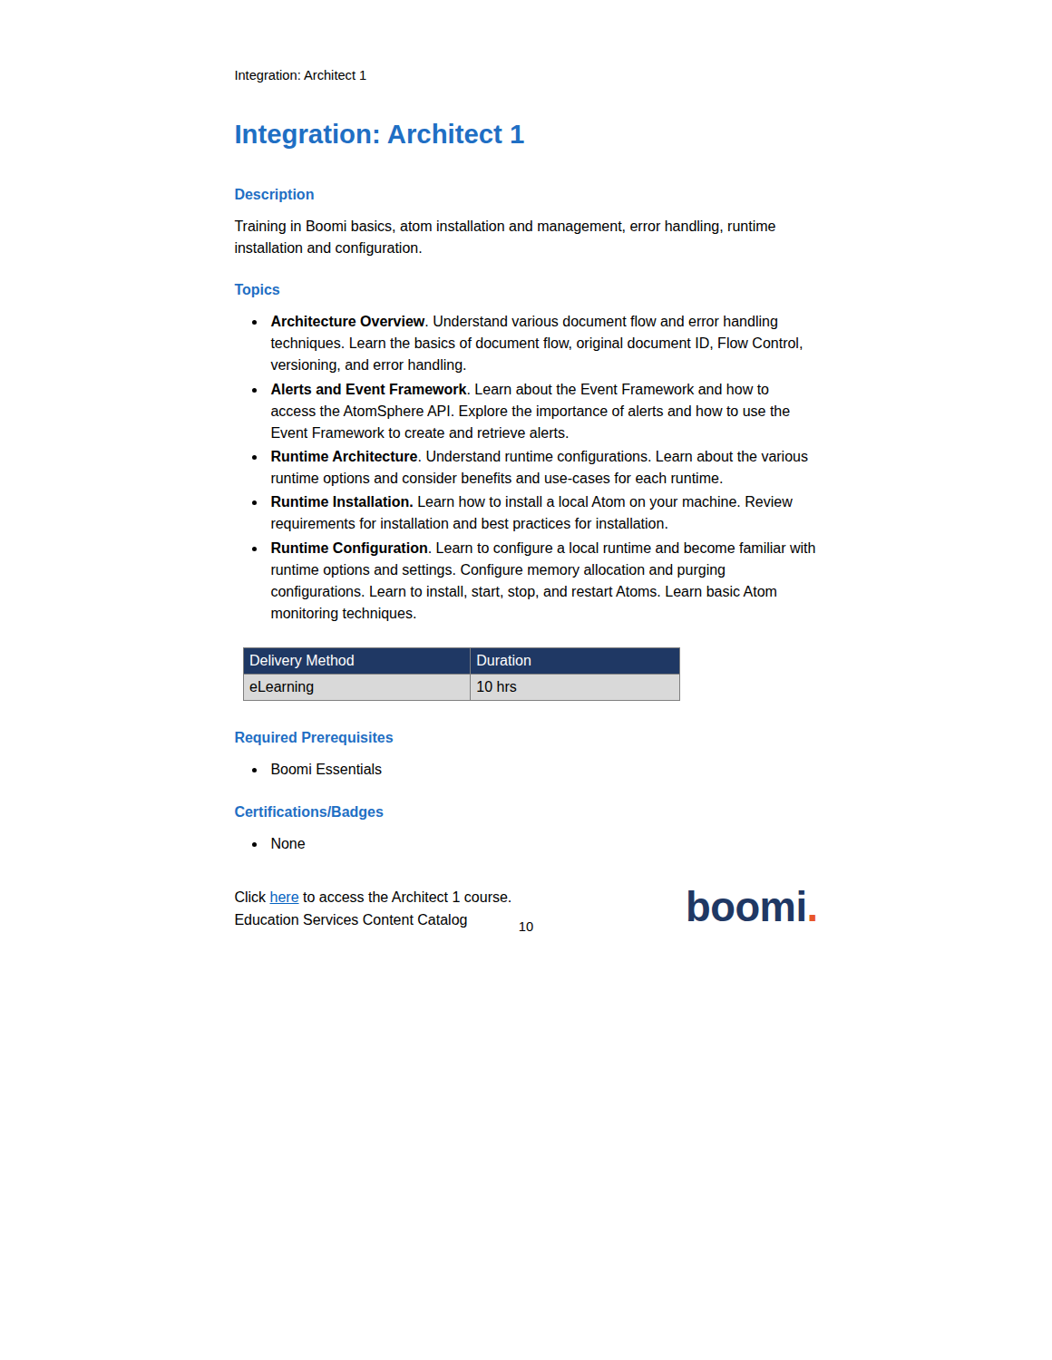Integration: Architect 1
Integration: Architect 1
Description
Training in Boomi basics, atom installation and management, error handling, runtime installation and configuration.
Topics
Architecture Overview. Understand various document flow and error handling techniques. Learn the basics of document flow, original document ID, Flow Control, versioning, and error handling.
Alerts and Event Framework. Learn about the Event Framework and how to access the AtomSphere API. Explore the importance of alerts and how to use the Event Framework to create and retrieve alerts.
Runtime Architecture. Understand runtime configurations. Learn about the various runtime options and consider benefits and use-cases for each runtime.
Runtime Installation. Learn how to install a local Atom on your machine. Review requirements for installation and best practices for installation.
Runtime Configuration. Learn to configure a local runtime and become familiar with runtime options and settings. Configure memory allocation and purging configurations. Learn to install, start, stop, and restart Atoms. Learn basic Atom monitoring techniques.
| Delivery Method | Duration |
| --- | --- |
| eLearning | 10 hrs |
Required Prerequisites
Boomi Essentials
Certifications/Badges
None
Click here to access the Architect 1 course.
Education Services Content Catalog
10
boomi.